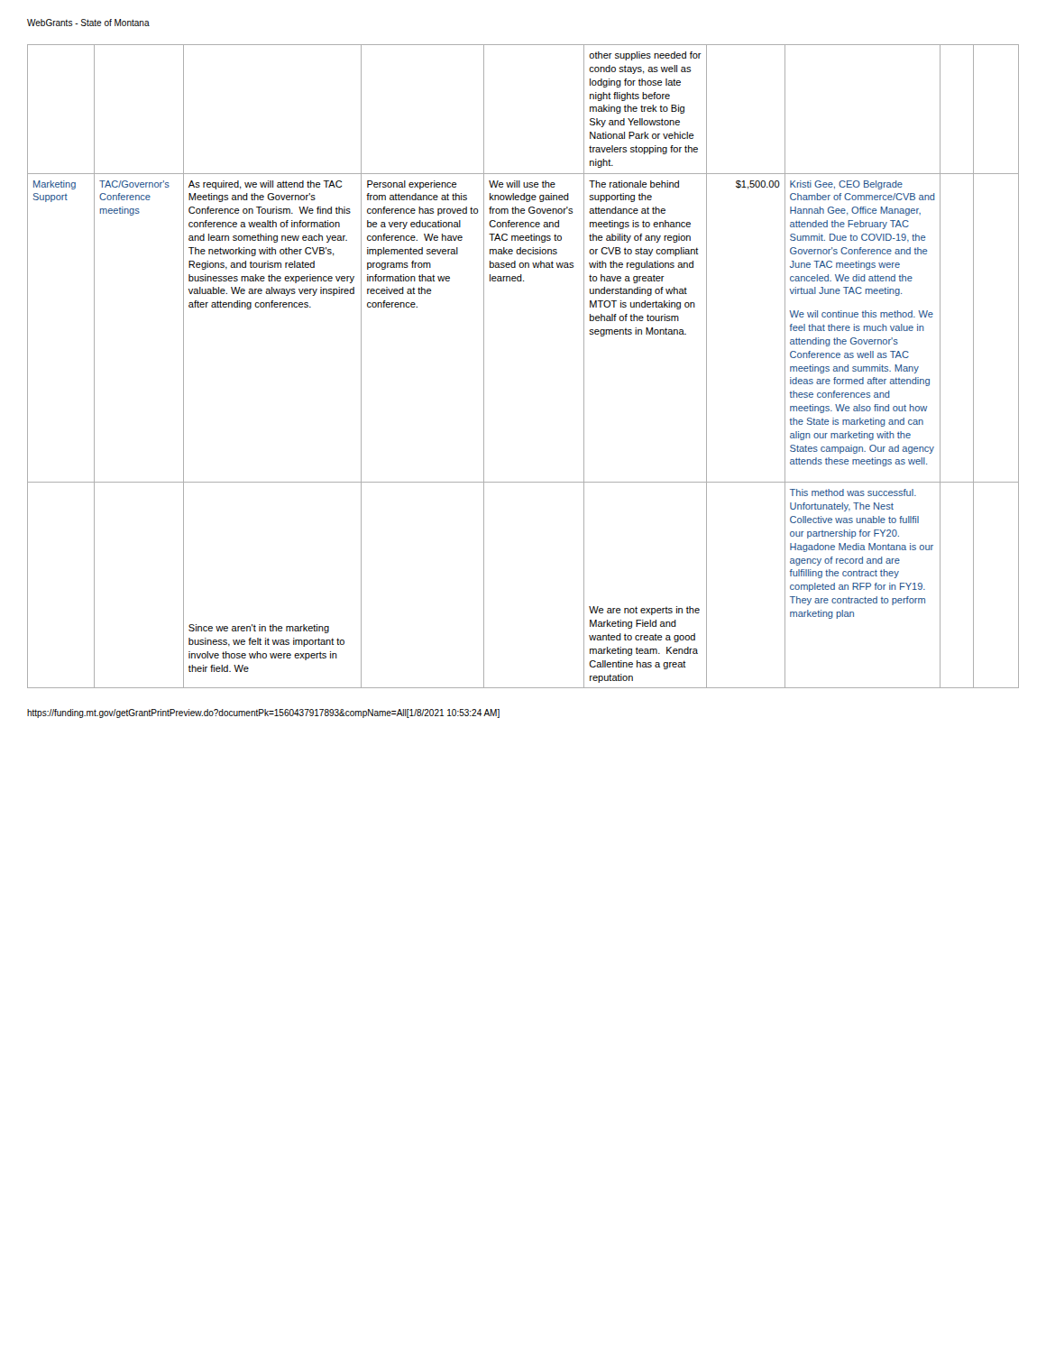WebGrants - State of Montana
| | | | | | other supplies needed for condo stays, as well as lodging for those late night flights before making the trek to Big Sky and Yellowstone National Park or vehicle travelers stopping for the night. | | | | |
| Marketing Support | TAC/Governor's Conference meetings | As required, we will attend the TAC Meetings and the Governor's Conference on Tourism. We find this conference a wealth of information and learn something new each year. The networking with other CVB's, Regions, and tourism related businesses make the experience very valuable. We are always very inspired after attending conferences. | Personal experience from attendance at this conference has proved to be a very educational conference. We have implemented several programs from information that we received at the conference. | We will use the knowledge gained from the Govenor's Conference and TAC meetings to make decisions based on what was learned. | The rationale behind supporting the attendance at the meetings is to enhance the ability of any region or CVB to stay compliant with the regulations and to have a greater understanding of what MTOT is undertaking on behalf of the tourism segments in Montana. | $1,500.00 | Kristi Gee, CEO Belgrade Chamber of Commerce/CVB and Hannah Gee, Office Manager, attended the February TAC Summit. Due to COVID-19, the Governor's Conference and the June TAC meetings were canceled. We did attend the virtual June TAC meeting. We wil continue this method. We feel that there is much value in attending the Governor's Conference as well as TAC meetings and summits. Many ideas are formed after attending these conferences and meetings. We also find out how the State is marketing and can align our marketing with the States campaign. Our ad agency attends these meetings as well. | | |
| | | Since we aren't in the marketing business, we felt it was important to involve those who were experts in their field. We | | | We are not experts in the Marketing Field and wanted to create a good marketing team. Kendra Callentine has a great reputation | | This method was successful. Unfortunately, The Nest Collective was unable to fullfil our partnership for FY20. Hagadone Media Montana is our agency of record and are fulfilling the contract they completed an RFP for in FY19. They are contracted to perform marketing plan | | |
https://funding.mt.gov/getGrantPrintPreview.do?documentPk=1560437917893&compName=All[1/8/2021 10:53:24 AM]